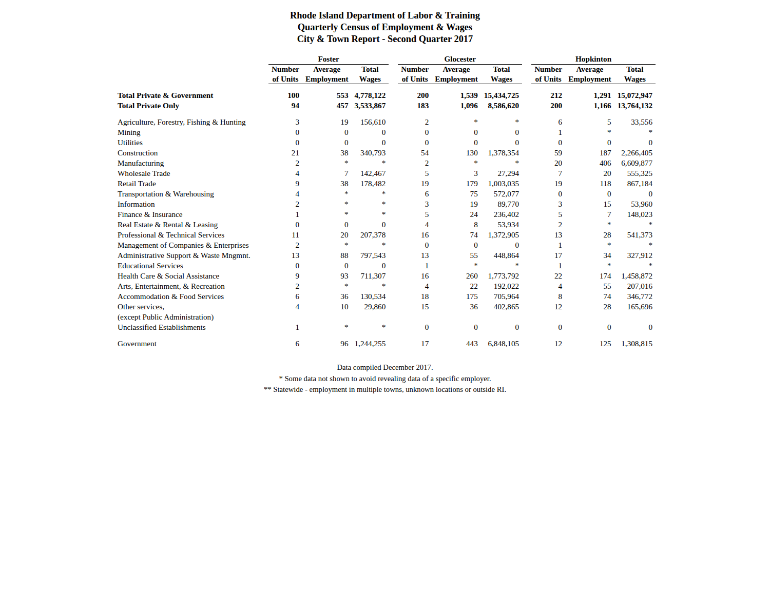Rhode Island Department of Labor & Training
Quarterly Census of Employment & Wages
City & Town Report - Second Quarter 2017
| | Foster | | Glocester | | Hopkinton |
| | Number | Average | Total | | Number | Average | Total | | Number | Average | Total |
| | of Units | Employment | Wages | | of Units | Employment | Wages | | of Units | Employment | Wages |
| Total Private & Government | 100 | 553 | 4,778,122 | | 200 | 1,539 | 15,434,725 | | 212 | 1,291 | 15,072,947 |
| Total Private Only | 94 | 457 | 3,533,867 | | 183 | 1,096 | 8,586,620 | | 200 | 1,166 | 13,764,132 |
| Agriculture, Forestry, Fishing & Hunting | 3 | 19 | 156,610 | | 2 | * | * | | 6 | 5 | 33,556 |
| Mining | 0 | 0 | 0 | | 0 | 0 | 0 | | 1 | * | * |
| Utilities | 0 | 0 | 0 | | 0 | 0 | 0 | | 0 | 0 | 0 |
| Construction | 21 | 38 | 340,793 | | 54 | 130 | 1,378,354 | | 59 | 187 | 2,266,405 |
| Manufacturing | 2 | * | * | | 2 | * | * | | 20 | 406 | 6,609,877 |
| Wholesale Trade | 4 | 7 | 142,467 | | 5 | 3 | 27,294 | | 7 | 20 | 555,325 |
| Retail Trade | 9 | 38 | 178,482 | | 19 | 179 | 1,003,035 | | 19 | 118 | 867,184 |
| Transportation & Warehousing | 4 | * | * | | 6 | 75 | 572,077 | | 0 | 0 | 0 |
| Information | 2 | * | * | | 3 | 19 | 89,770 | | 3 | 15 | 53,960 |
| Finance & Insurance | 1 | * | * | | 5 | 24 | 236,402 | | 5 | 7 | 148,023 |
| Real Estate & Rental & Leasing | 0 | 0 | 0 | | 4 | 8 | 53,934 | | 2 | * | * |
| Professional & Technical Services | 11 | 20 | 207,378 | | 16 | 74 | 1,372,905 | | 13 | 28 | 541,373 |
| Management of Companies & Enterprises | 2 | * | * | | 0 | 0 | 0 | | 1 | * | * |
| Administrative Support & Waste Mngmnt. | 13 | 88 | 797,543 | | 13 | 55 | 448,864 | | 17 | 34 | 327,912 |
| Educational Services | 0 | 0 | 0 | | 1 | * | * | | 1 | * | * |
| Health Care & Social Assistance | 9 | 93 | 711,307 | | 16 | 260 | 1,773,792 | | 22 | 174 | 1,458,872 |
| Arts, Entertainment, & Recreation | 2 | * | * | | 4 | 22 | 192,022 | | 4 | 55 | 207,016 |
| Accommodation & Food Services | 6 | 36 | 130,534 | | 18 | 175 | 705,964 | | 8 | 74 | 346,772 |
| Other services, | 4 | 10 | 29,860 | | 15 | 36 | 402,865 | | 12 | 28 | 165,696 |
| (except Public Administration) | |
| Unclassified Establishments | 1 | * | * | | 0 | 0 | 0 | | 0 | 0 | 0 |
| Government | 6 | 96 | 1,244,255 | | 17 | 443 | 6,848,105 | | 12 | 125 | 1,308,815 |
Data compiled December 2017.
* Some data not shown to avoid revealing data of a specific employer.
** Statewide - employment in multiple towns, unknown locations or outside RI.